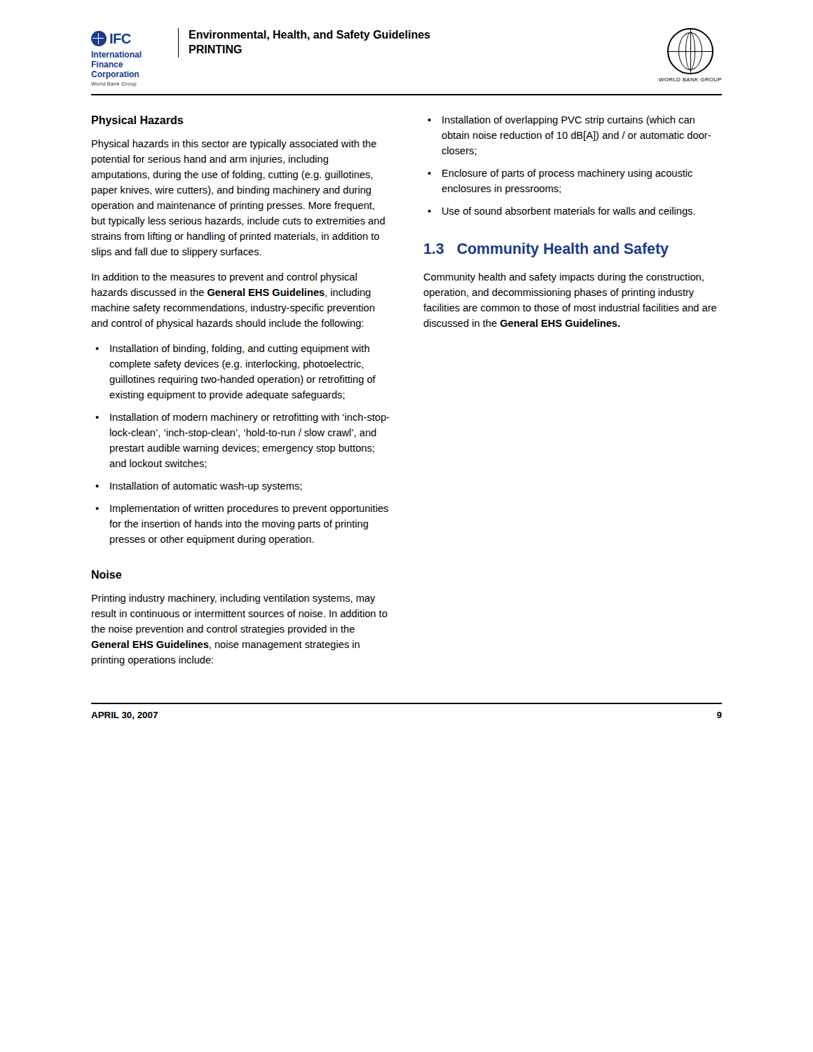IFC
International
Finance
Corporation
World Bank Group
Environmental, Health, and Safety Guidelines
PRINTING
WORLD BANK GROUP
Physical Hazards
Physical hazards in this sector are typically associated with the potential for serious hand and arm injuries, including amputations, during the use of folding, cutting (e.g. guillotines, paper knives, wire cutters), and binding machinery and during operation and maintenance of printing presses. More frequent, but typically less serious hazards, include cuts to extremities and strains from lifting or handling of printed materials, in addition to slips and fall due to slippery surfaces.
In addition to the measures to prevent and control physical hazards discussed in the General EHS Guidelines, including machine safety recommendations, industry-specific prevention and control of physical hazards should include the following:
Installation of binding, folding, and cutting equipment with complete safety devices (e.g. interlocking, photoelectric, guillotines requiring two-handed operation) or retrofitting of existing equipment to provide adequate safeguards;
Installation of modern machinery or retrofitting with ‘inch-stop-lock-clean’, ‘inch-stop-clean’, ‘hold-to-run / slow crawl’, and prestart audible warning devices; emergency stop buttons; and lockout switches;
Installation of automatic wash-up systems;
Implementation of written procedures to prevent opportunities for the insertion of hands into the moving parts of printing presses or other equipment during operation.
Noise
Printing industry machinery, including ventilation systems, may result in continuous or intermittent sources of noise. In addition to the noise prevention and control strategies provided in the General EHS Guidelines, noise management strategies in printing operations include:
Installation of overlapping PVC strip curtains (which can obtain noise reduction of 10 dB[A]) and / or automatic door-closers;
Enclosure of parts of process machinery using acoustic enclosures in pressrooms;
Use of sound absorbent materials for walls and ceilings.
1.3 Community Health and Safety
Community health and safety impacts during the construction, operation, and decommissioning phases of printing industry facilities are common to those of most industrial facilities and are discussed in the General EHS Guidelines.
APRIL 30, 2007
9